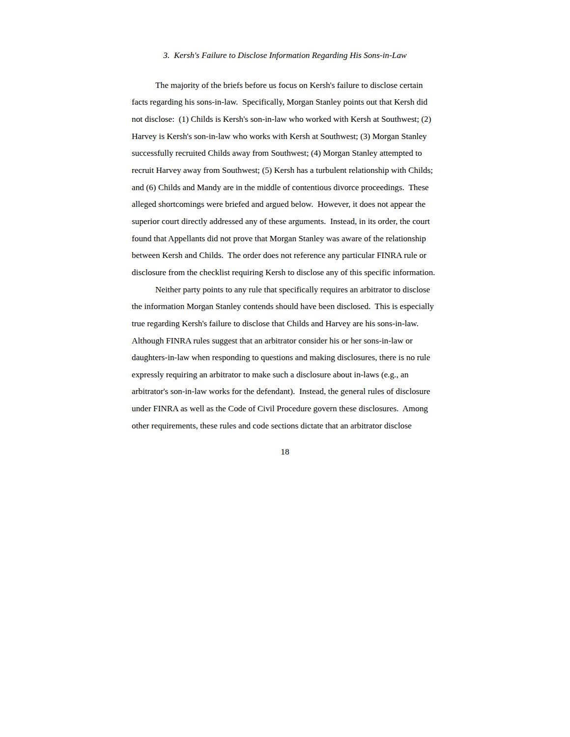3. Kersh's Failure to Disclose Information Regarding His Sons-in-Law
The majority of the briefs before us focus on Kersh's failure to disclose certain facts regarding his sons-in-law. Specifically, Morgan Stanley points out that Kersh did not disclose: (1) Childs is Kersh's son-in-law who worked with Kersh at Southwest; (2) Harvey is Kersh's son-in-law who works with Kersh at Southwest; (3) Morgan Stanley successfully recruited Childs away from Southwest; (4) Morgan Stanley attempted to recruit Harvey away from Southwest; (5) Kersh has a turbulent relationship with Childs; and (6) Childs and Mandy are in the middle of contentious divorce proceedings. These alleged shortcomings were briefed and argued below. However, it does not appear the superior court directly addressed any of these arguments. Instead, in its order, the court found that Appellants did not prove that Morgan Stanley was aware of the relationship between Kersh and Childs. The order does not reference any particular FINRA rule or disclosure from the checklist requiring Kersh to disclose any of this specific information.
Neither party points to any rule that specifically requires an arbitrator to disclose the information Morgan Stanley contends should have been disclosed. This is especially true regarding Kersh's failure to disclose that Childs and Harvey are his sons-in-law. Although FINRA rules suggest that an arbitrator consider his or her sons-in-law or daughters-in-law when responding to questions and making disclosures, there is no rule expressly requiring an arbitrator to make such a disclosure about in-laws (e.g., an arbitrator's son-in-law works for the defendant). Instead, the general rules of disclosure under FINRA as well as the Code of Civil Procedure govern these disclosures. Among other requirements, these rules and code sections dictate that an arbitrator disclose
18